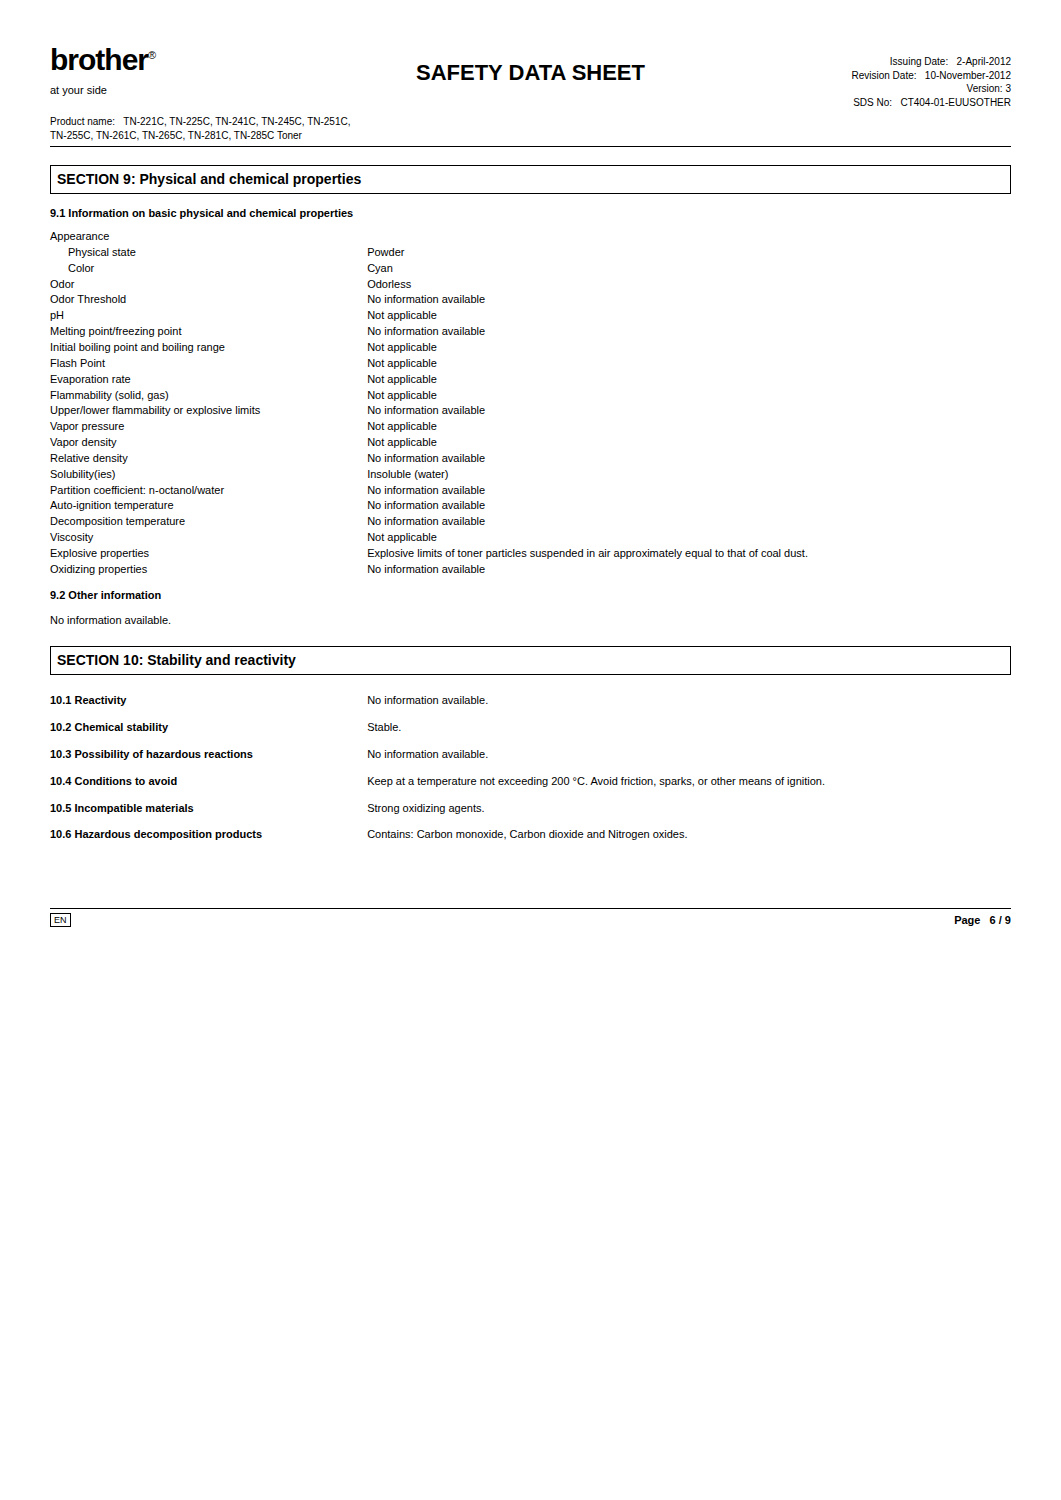brother®
at your side
SAFETY DATA SHEET
Issuing Date: 2-April-2012
Revision Date: 10-November-2012
Version: 3
SDS No: CT404-01-EUUSOTHER
Product name: TN-221C, TN-225C, TN-241C, TN-245C, TN-251C,
TN-255C, TN-261C, TN-265C, TN-281C, TN-285C Toner
SECTION 9: Physical and chemical properties
9.1 Information on basic physical and chemical properties
| Appearance | |
| Physical state | Powder |
| Color | Cyan |
| Odor | Odorless |
| Odor Threshold | No information available |
| pH | Not applicable |
| Melting point/freezing point | No information available |
| Initial boiling point and boiling range | Not applicable |
| Flash Point | Not applicable |
| Evaporation rate | Not applicable |
| Flammability (solid, gas) | Not applicable |
| Upper/lower flammability or explosive limits | No information available |
| Vapor pressure | Not applicable |
| Vapor density | Not applicable |
| Relative density | No information available |
| Solubility(ies) | Insoluble (water) |
| Partition coefficient: n-octanol/water | No information available |
| Auto-ignition temperature | No information available |
| Decomposition temperature | No information available |
| Viscosity | Not applicable |
| Explosive properties | Explosive limits of toner particles suspended in air approximately equal to that of coal dust. |
| Oxidizing properties | No information available |
9.2 Other information
No information available.
SECTION 10: Stability and reactivity
| 10.1 Reactivity | No information available. |
| 10.2 Chemical stability | Stable. |
| 10.3 Possibility of hazardous reactions | No information available. |
| 10.4 Conditions to avoid | Keep at a temperature not exceeding 200 °C. Avoid friction, sparks, or other means of ignition. |
| 10.5 Incompatible materials | Strong oxidizing agents. |
| 10.6 Hazardous decomposition products | Contains: Carbon monoxide, Carbon dioxide and Nitrogen oxides. |
EN Page 6 / 9